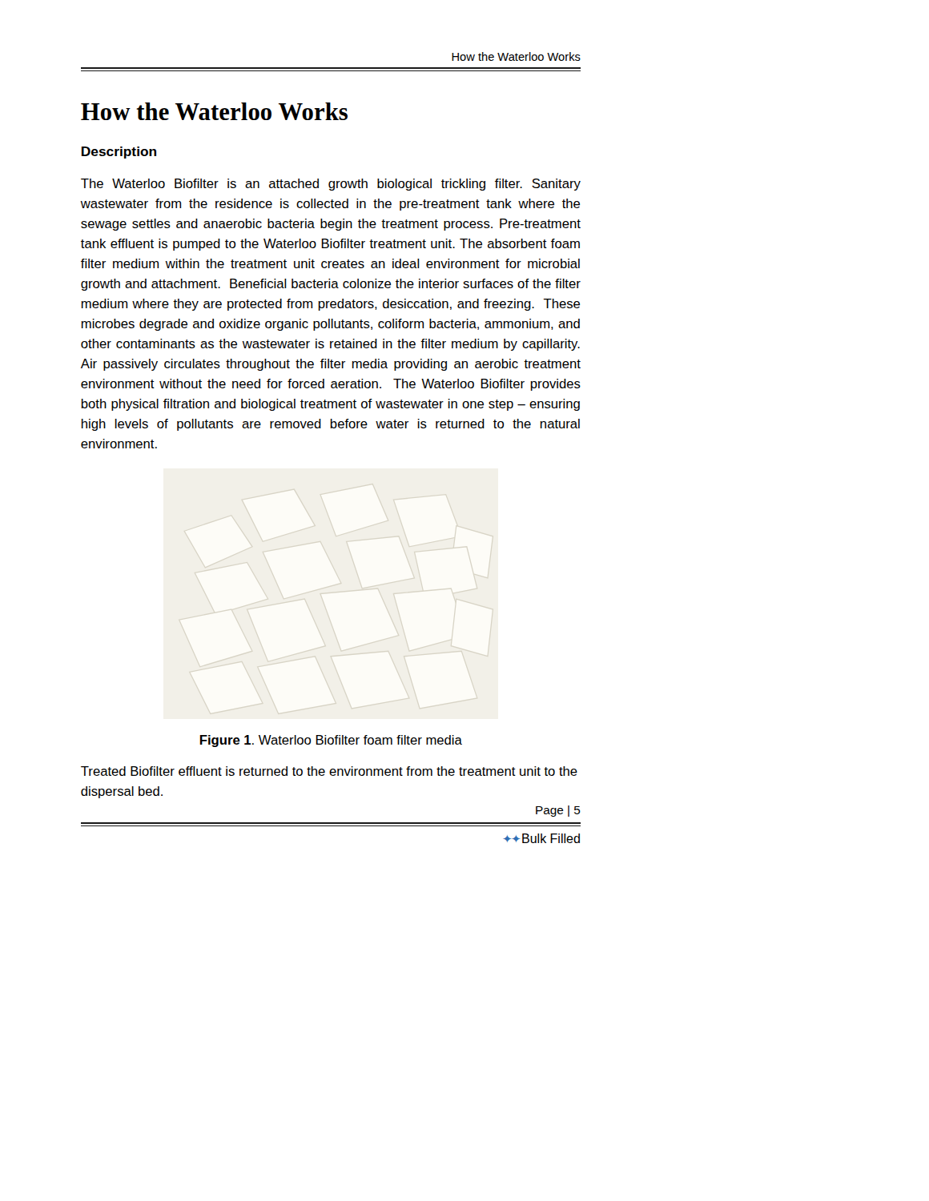How the Waterloo Works
How the Waterloo Works
Description
The Waterloo Biofilter is an attached growth biological trickling filter. Sanitary wastewater from the residence is collected in the pre-treatment tank where the sewage settles and anaerobic bacteria begin the treatment process. Pre-treatment tank effluent is pumped to the Waterloo Biofilter treatment unit. The absorbent foam filter medium within the treatment unit creates an ideal environment for microbial growth and attachment. Beneficial bacteria colonize the interior surfaces of the filter medium where they are protected from predators, desiccation, and freezing. These microbes degrade and oxidize organic pollutants, coliform bacteria, ammonium, and other contaminants as the wastewater is retained in the filter medium by capillarity. Air passively circulates throughout the filter media providing an aerobic treatment environment without the need for forced aeration. The Waterloo Biofilter provides both physical filtration and biological treatment of wastewater in one step – ensuring high levels of pollutants are removed before water is returned to the natural environment.
Figure 1. Waterloo Biofilter foam filter media
Treated Biofilter effluent is returned to the environment from the treatment unit to the dispersal bed.
Page | 5
✦✦Bulk Filled